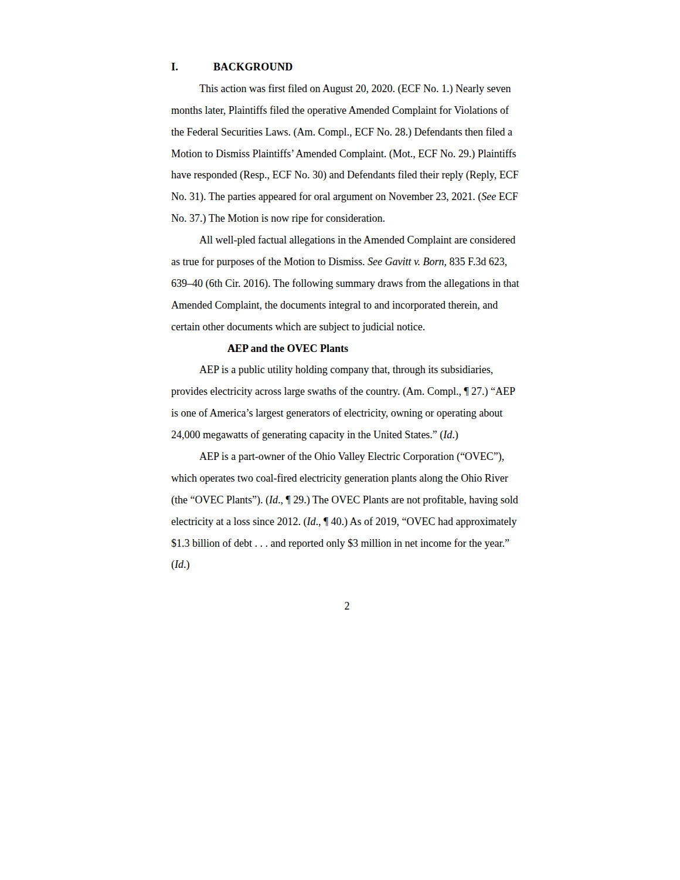I. BACKGROUND
This action was first filed on August 20, 2020. (ECF No. 1.) Nearly seven months later, Plaintiffs filed the operative Amended Complaint for Violations of the Federal Securities Laws. (Am. Compl., ECF No. 28.) Defendants then filed a Motion to Dismiss Plaintiffs’ Amended Complaint. (Mot., ECF No. 29.) Plaintiffs have responded (Resp., ECF No. 30) and Defendants filed their reply (Reply, ECF No. 31). The parties appeared for oral argument on November 23, 2021. (See ECF No. 37.) The Motion is now ripe for consideration.
All well-pled factual allegations in the Amended Complaint are considered as true for purposes of the Motion to Dismiss. See Gavitt v. Born, 835 F.3d 623, 639–40 (6th Cir. 2016). The following summary draws from the allegations in that Amended Complaint, the documents integral to and incorporated therein, and certain other documents which are subject to judicial notice.
A. AEP and the OVEC Plants
AEP is a public utility holding company that, through its subsidiaries, provides electricity across large swaths of the country. (Am. Compl., ¶ 27.) “AEP is one of America’s largest generators of electricity, owning or operating about 24,000 megawatts of generating capacity in the United States.” (Id.)
AEP is a part-owner of the Ohio Valley Electric Corporation (“OVEC”), which operates two coal-fired electricity generation plants along the Ohio River (the “OVEC Plants”). (Id., ¶ 29.) The OVEC Plants are not profitable, having sold electricity at a loss since 2012. (Id., ¶ 40.) As of 2019, “OVEC had approximately $1.3 billion of debt . . . and reported only $3 million in net income for the year.” (Id.)
2